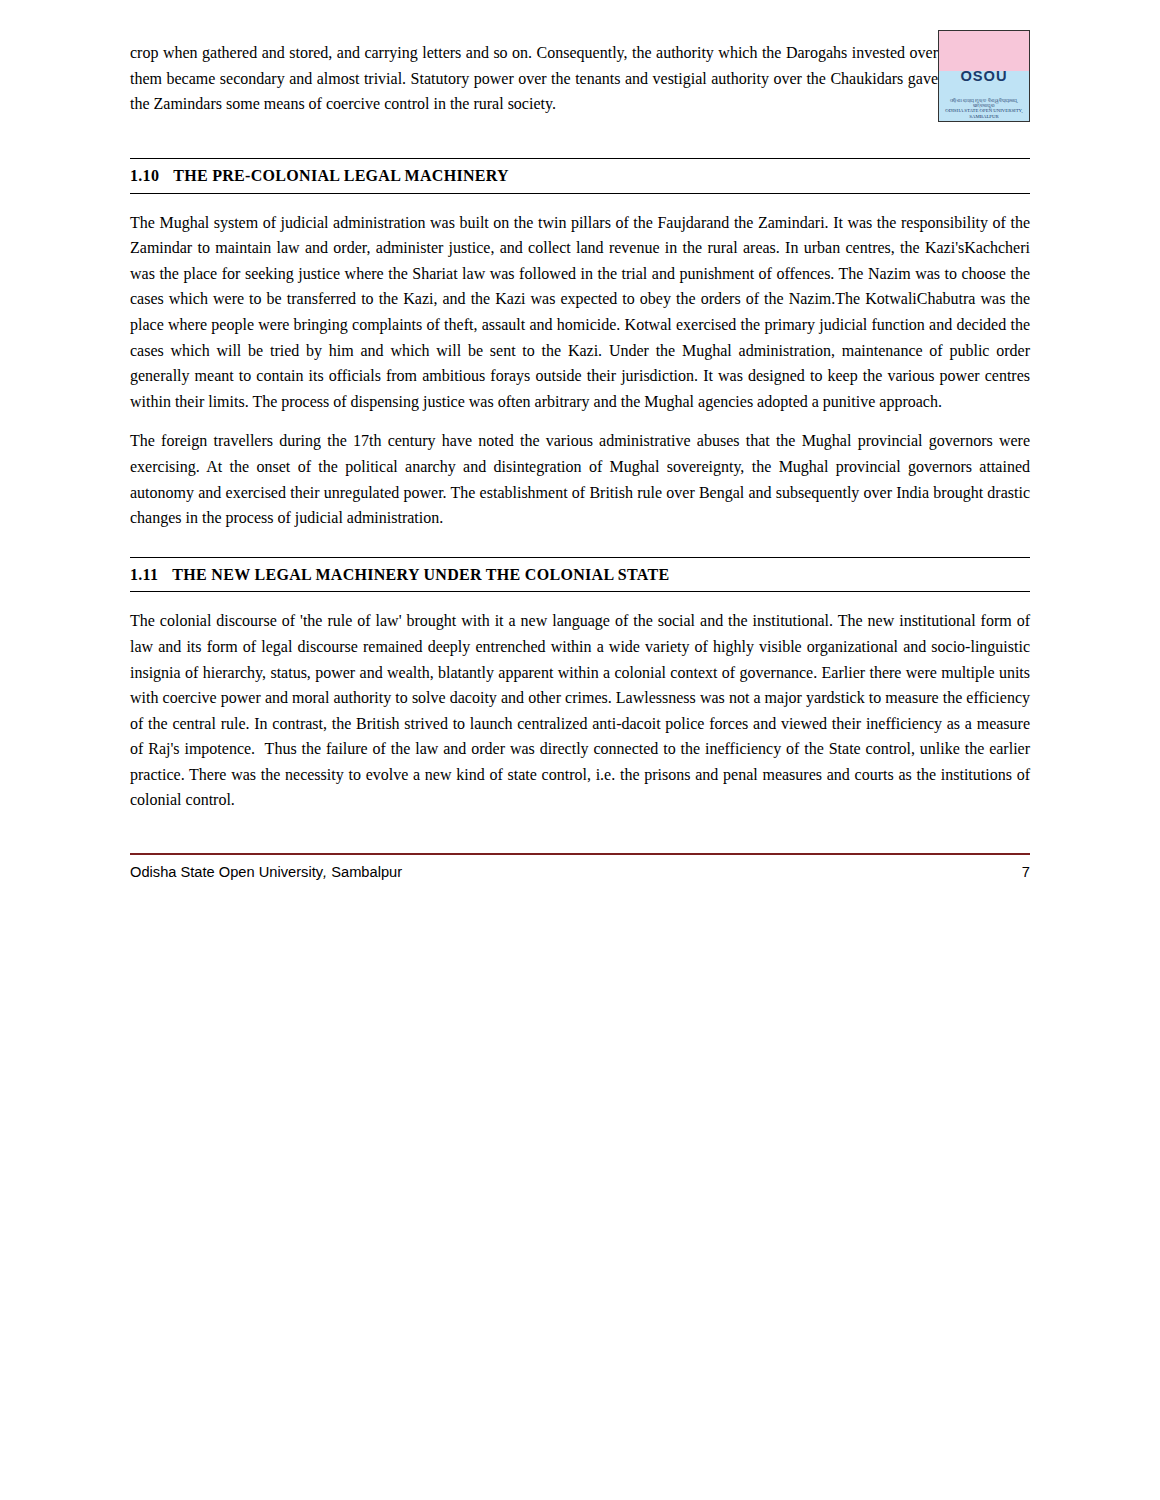OSOU
ଓଡ଼ିଶା ରାଜ୍ୟ ମୁକ୍ତ ବିଶ୍ୱବିଦ୍ୟାଳୟ, ସମ୍ବଲପୁର
ODISHA STATE OPEN UNIVERSITY, SAMBALPUR
crop when gathered and stored, and carrying letters and so on. Consequently, the authority which the Darogahs invested over them became secondary and almost trivial. Statutory power over the tenants and vestigial authority over the Chaukidars gave the Zamindars some means of coercive control in the rural society.
1.10 THE PRE-COLONIAL LEGAL MACHINERY
The Mughal system of judicial administration was built on the twin pillars of the Faujdarand the Zamindari. It was the responsibility of the Zamindar to maintain law and order, administer justice, and collect land revenue in the rural areas. In urban centres, the Kazi'sKachcheri was the place for seeking justice where the Shariat law was followed in the trial and punishment of offences. The Nazim was to choose the cases which were to be transferred to the Kazi, and the Kazi was expected to obey the orders of the Nazim.The KotwaliChabutra was the place where people were bringing complaints of theft, assault and homicide. Kotwal exercised the primary judicial function and decided the cases which will be tried by him and which will be sent to the Kazi. Under the Mughal administration, maintenance of public order generally meant to contain its officials from ambitious forays outside their jurisdiction. It was designed to keep the various power centres within their limits. The process of dispensing justice was often arbitrary and the Mughal agencies adopted a punitive approach.
The foreign travellers during the 17th century have noted the various administrative abuses that the Mughal provincial governors were exercising. At the onset of the political anarchy and disintegration of Mughal sovereignty, the Mughal provincial governors attained autonomy and exercised their unregulated power. The establishment of British rule over Bengal and subsequently over India brought drastic changes in the process of judicial administration.
1.11 THE NEW LEGAL MACHINERY UNDER THE COLONIAL STATE
The colonial discourse of 'the rule of law' brought with it a new language of the social and the institutional. The new institutional form of law and its form of legal discourse remained deeply entrenched within a wide variety of highly visible organizational and socio-linguistic insignia of hierarchy, status, power and wealth, blatantly apparent within a colonial context of governance. Earlier there were multiple units with coercive power and moral authority to solve dacoity and other crimes. Lawlessness was not a major yardstick to measure the efficiency of the central rule. In contrast, the British strived to launch centralized anti-dacoit police forces and viewed their inefficiency as a measure of Raj's impotence. Thus the failure of the law and order was directly connected to the inefficiency of the State control, unlike the earlier practice. There was the necessity to evolve a new kind of state control, i.e. the prisons and penal measures and courts as the institutions of colonial control.
Odisha State Open University, Sambalpur 7